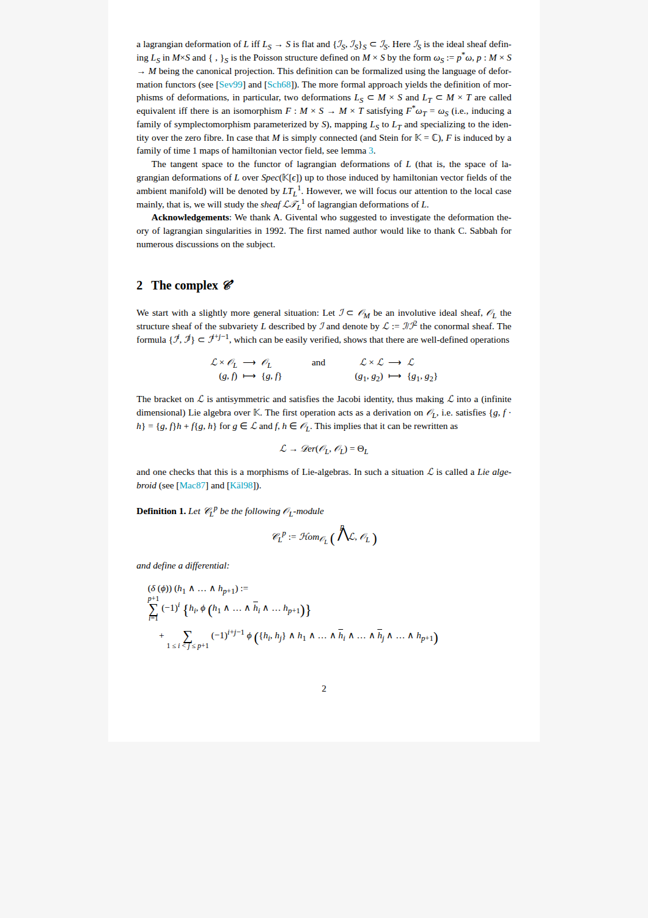a lagrangian deformation of L iff LS → S is flat and {ℐS, ℐS}S ⊂ ℐS. Here ℐS is the ideal sheaf defining LS in M×S and { , }S is the Poisson structure defined on M × S by the form ωS := p*ω, p : M × S → M being the canonical projection. This definition can be formalized using the language of deformation functors (see [Sev99] and [Sch68]). The more formal approach yields the definition of morphisms of deformations, in particular, two deformations LS ⊂ M × S and LT ⊂ M × T are called equivalent iff there is an isomorphism F : M × S → M × T satisfying F*ωT = ωS (i.e., inducing a family of symplectomorphism parameterized by S), mapping LS to LT and specializing to the identity over the zero fibre. In case that M is simply connected (and Stein for 𝕂 = ℂ), F is induced by a family of time 1 maps of hamiltonian vector field, see lemma 3.
The tangent space to the functor of lagrangian deformations of L (that is, the space of lagrangian deformations of L over Spec(𝕂[ϵ]) up to those induced by hamiltonian vector fields of the ambient manifold) will be denoted by LTL1. However, we will focus our attention to the local case mainly, that is, we will study the sheaf ℒ𝒯L1 of lagrangian deformations of L.
Acknowledgements: We thank A. Givental who suggested to investigate the deformation theory of lagrangian singularities in 1992. The first named author would like to thank C. Sabbah for numerous discussions on the subject.
2 The complex 𝒞•
We start with a slightly more general situation: Let ℐ ⊂ 𝒪M be an involutive ideal sheaf, 𝒪L the structure sheaf of the subvariety L described by ℐ and denote by ℒ := ℐ/ℐ2 the conormal sheaf. The formula {ℐi, ℐj} ⊂ ℐi+j−1, which can be easily verified, shows that there are well-defined operations
| ℒ × 𝒪 L | ⟶ | 𝒪 L | and | ℒ × ℒ | ⟶ | ℒ |
| ( g , f ) | ⟼ | { g , f } | | ( g 1 , g 2 ) | ⟼ | { g 1 , g 2 } |
The bracket on ℒ is antisymmetric and satisfies the Jacobi identity, thus making ℒ into a (infinite dimensional) Lie algebra over 𝕂. The first operation acts as a derivation on 𝒪L, i.e. satisfies {g, f · h} = {g, f}h + f{g, h} for g ∈ ℒ and f, h ∈ 𝒪L. This implies that it can be rewritten as
ℒ → 𝒟er(𝒪L, 𝒪L) = ΘL
and one checks that this is a morphisms of Lie-algebras. In such a situation ℒ is called a Lie algebroid (see [Mac87] and [Käl98]).
Definition 1. Let 𝒞Lp be the following 𝒪L-module
𝒞Lp := ℋom𝒪L ( ⋀ p ℒ, 𝒪L )
and define a differential:
(δ (ϕ)) (h1 ∧ … ∧ hp+1) :=
p+1∑i=1 (−1)i {hi, ϕ (h1 ∧ … ∧ hi ∧ … hp+1)}
+ ∑1 ≤ i < j ≤ p+1 (−1)i+j−1 ϕ ({hi, hj} ∧ h1 ∧ … ∧ hi ∧ … ∧ hj ∧ … ∧ hp+1)
2